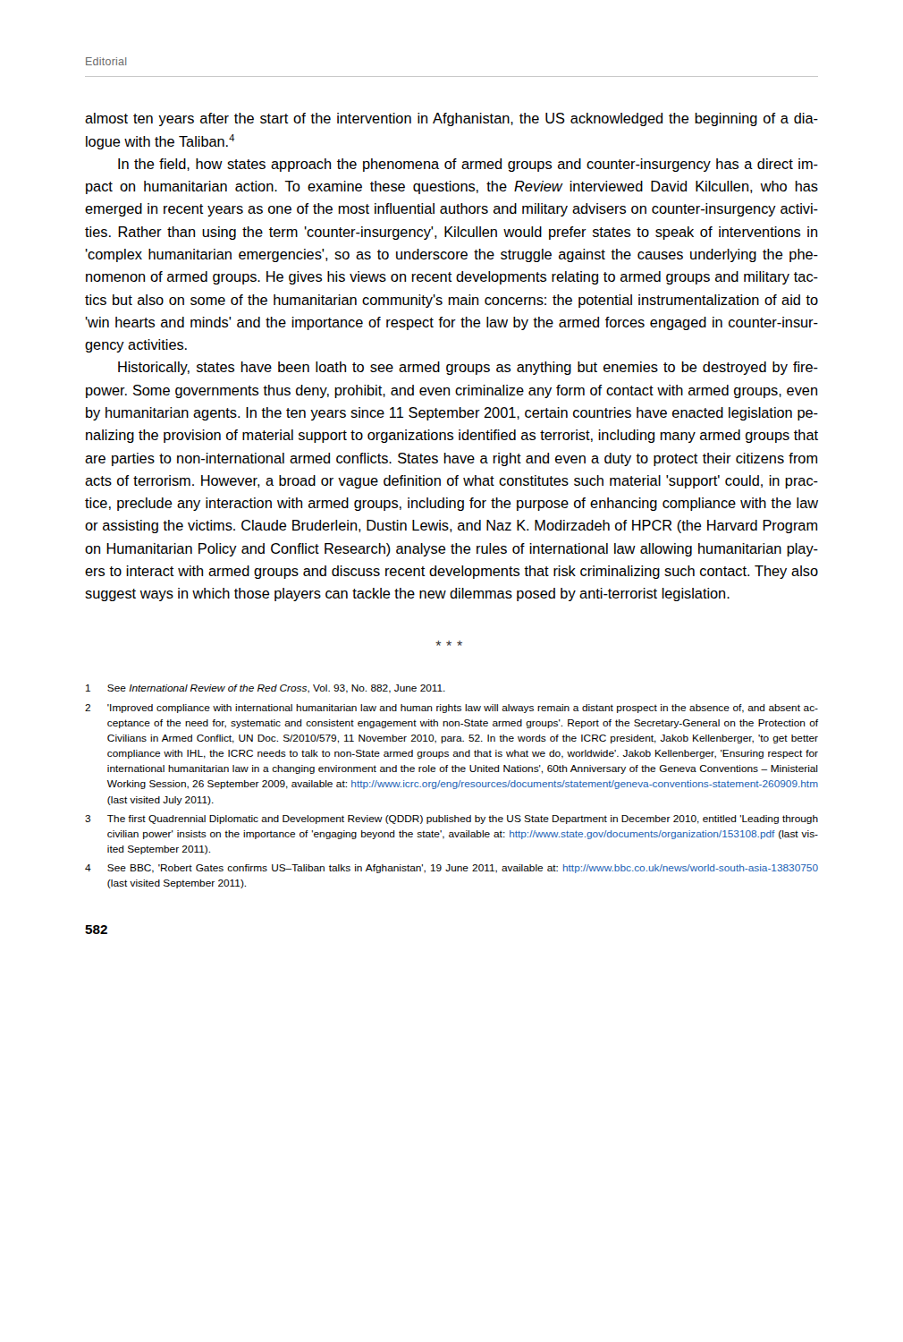Editorial
almost ten years after the start of the intervention in Afghanistan, the US acknowledged the beginning of a dialogue with the Taliban.4
In the field, how states approach the phenomena of armed groups and counter-insurgency has a direct impact on humanitarian action. To examine these questions, the Review interviewed David Kilcullen, who has emerged in recent years as one of the most influential authors and military advisers on counter-insurgency activities. Rather than using the term 'counter-insurgency', Kilcullen would prefer states to speak of interventions in 'complex humanitarian emergencies', so as to underscore the struggle against the causes underlying the phenomenon of armed groups. He gives his views on recent developments relating to armed groups and military tactics but also on some of the humanitarian community's main concerns: the potential instrumentalization of aid to 'win hearts and minds' and the importance of respect for the law by the armed forces engaged in counter-insurgency activities.
Historically, states have been loath to see armed groups as anything but enemies to be destroyed by firepower. Some governments thus deny, prohibit, and even criminalize any form of contact with armed groups, even by humanitarian agents. In the ten years since 11 September 2001, certain countries have enacted legislation penalizing the provision of material support to organizations identified as terrorist, including many armed groups that are parties to non-international armed conflicts. States have a right and even a duty to protect their citizens from acts of terrorism. However, a broad or vague definition of what constitutes such material 'support' could, in practice, preclude any interaction with armed groups, including for the purpose of enhancing compliance with the law or assisting the victims. Claude Bruderlein, Dustin Lewis, and Naz K. Modirzadeh of HPCR (the Harvard Program on Humanitarian Policy and Conflict Research) analyse the rules of international law allowing humanitarian players to interact with armed groups and discuss recent developments that risk criminalizing such contact. They also suggest ways in which those players can tackle the new dilemmas posed by anti-terrorist legislation.
***
See International Review of the Red Cross, Vol. 93, No. 882, June 2011.
'Improved compliance with international humanitarian law and human rights law will always remain a distant prospect in the absence of, and absent acceptance of the need for, systematic and consistent engagement with non-State armed groups'. Report of the Secretary-General on the Protection of Civilians in Armed Conflict, UN Doc. S/2010/579, 11 November 2010, para. 52. In the words of the ICRC president, Jakob Kellenberger, 'to get better compliance with IHL, the ICRC needs to talk to non-State armed groups and that is what we do, worldwide'. Jakob Kellenberger, 'Ensuring respect for international humanitarian law in a changing environment and the role of the United Nations', 60th Anniversary of the Geneva Conventions – Ministerial Working Session, 26 September 2009, available at: http://www.icrc.org/eng/resources/documents/statement/geneva-conventions-statement-260909.htm (last visited July 2011).
The first Quadrennial Diplomatic and Development Review (QDDR) published by the US State Department in December 2010, entitled 'Leading through civilian power' insists on the importance of 'engaging beyond the state', available at: http://www.state.gov/documents/organization/153108.pdf (last visited September 2011).
See BBC, 'Robert Gates confirms US–Taliban talks in Afghanistan', 19 June 2011, available at: http://www.bbc.co.uk/news/world-south-asia-13830750 (last visited September 2011).
582